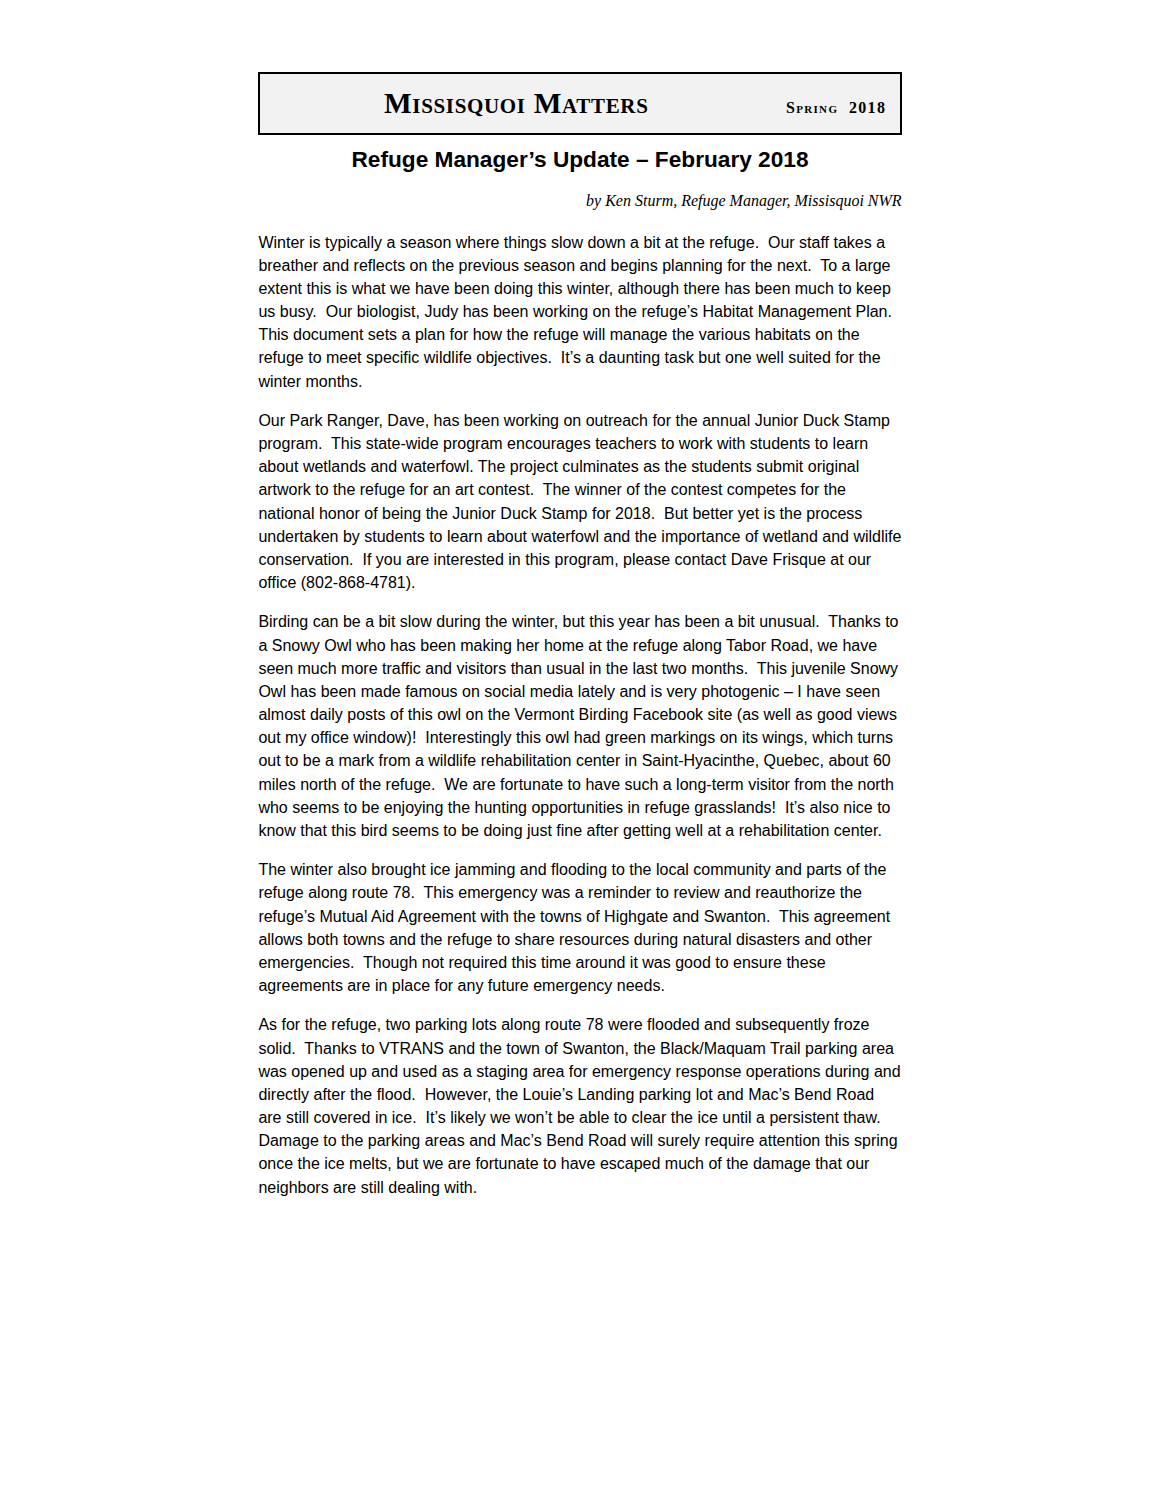Missisquoi Matters
Spring 2018
Refuge Manager’s Update – February 2018
by Ken Sturm, Refuge Manager, Missisquoi NWR
Winter is typically a season where things slow down a bit at the refuge. Our staff takes a breather and reflects on the previous season and begins planning for the next. To a large extent this is what we have been doing this winter, although there has been much to keep us busy. Our biologist, Judy has been working on the refuge’s Habitat Management Plan. This document sets a plan for how the refuge will manage the various habitats on the refuge to meet specific wildlife objectives. It’s a daunting task but one well suited for the winter months.
Our Park Ranger, Dave, has been working on outreach for the annual Junior Duck Stamp program. This state-wide program encourages teachers to work with students to learn about wetlands and waterfowl. The project culminates as the students submit original artwork to the refuge for an art contest. The winner of the contest competes for the national honor of being the Junior Duck Stamp for 2018. But better yet is the process undertaken by students to learn about waterfowl and the importance of wetland and wildlife conservation. If you are interested in this program, please contact Dave Frisque at our office (802-868-4781).
Birding can be a bit slow during the winter, but this year has been a bit unusual. Thanks to a Snowy Owl who has been making her home at the refuge along Tabor Road, we have seen much more traffic and visitors than usual in the last two months. This juvenile Snowy Owl has been made famous on social media lately and is very photogenic – I have seen almost daily posts of this owl on the Vermont Birding Facebook site (as well as good views out my office window)! Interestingly this owl had green markings on its wings, which turns out to be a mark from a wildlife rehabilitation center in Saint-Hyacinthe, Quebec, about 60 miles north of the refuge. We are fortunate to have such a long-term visitor from the north who seems to be enjoying the hunting opportunities in refuge grasslands! It’s also nice to know that this bird seems to be doing just fine after getting well at a rehabilitation center.
The winter also brought ice jamming and flooding to the local community and parts of the refuge along route 78. This emergency was a reminder to review and reauthorize the refuge’s Mutual Aid Agreement with the towns of Highgate and Swanton. This agreement allows both towns and the refuge to share resources during natural disasters and other emergencies. Though not required this time around it was good to ensure these agreements are in place for any future emergency needs.
As for the refuge, two parking lots along route 78 were flooded and subsequently froze solid. Thanks to VTRANS and the town of Swanton, the Black/Maquam Trail parking area was opened up and used as a staging area for emergency response operations during and directly after the flood. However, the Louie’s Landing parking lot and Mac’s Bend Road are still covered in ice. It’s likely we won’t be able to clear the ice until a persistent thaw. Damage to the parking areas and Mac’s Bend Road will surely require attention this spring once the ice melts, but we are fortunate to have escaped much of the damage that our neighbors are still dealing with.